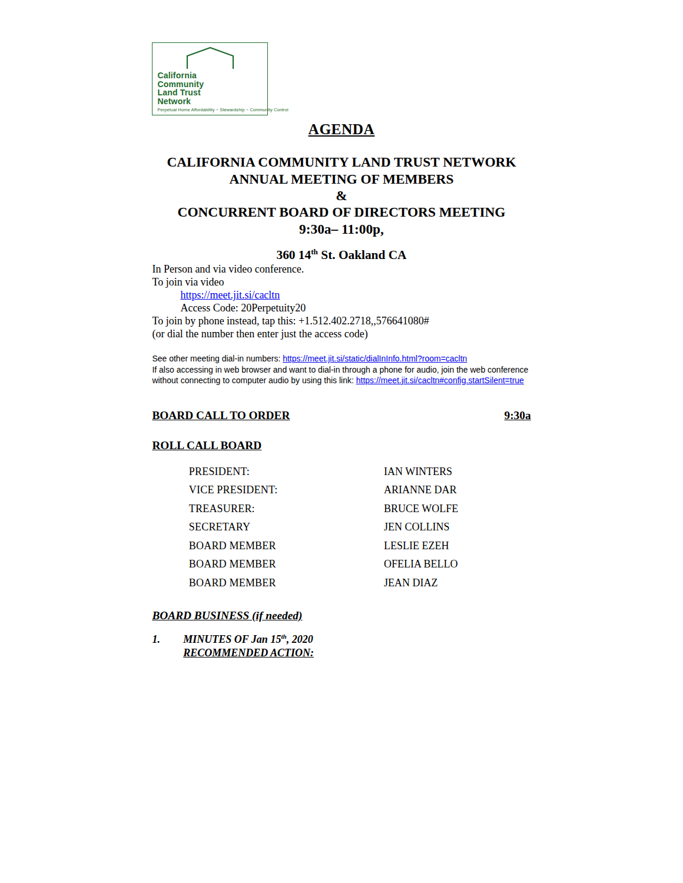California
Community
Land Trust
Network
Perpetual Home Affordability ~ Stewardship ~ Community Control
AGENDA
CALIFORNIA COMMUNITY LAND TRUST NETWORK
ANNUAL MEETING OF MEMBERS
&
CONCURRENT BOARD OF DIRECTORS MEETING
9:30a– 11:00p,
360 14th St. Oakland CA
In Person and via video conference.
To join via video
https://meet.jit.si/cacltn
Access Code: 20Perpetuity20
To join by phone instead, tap this: +1.512.402.2718,,576641080#
(or dial the number then enter just the access code)
See other meeting dial-in numbers: https://meet.jit.si/static/dialInInfo.html?room=cacltn
If also accessing in web browser and want to dial-in through a phone for audio, join the web conference without connecting to computer audio by using this link: https://meet.jit.si/cacltn#config.startSilent=true
BOARD CALL TO ORDER 9:30a
ROLL CALL BOARD
| PRESIDENT: | IAN WINTERS |
| VICE PRESIDENT: | ARIANNE DAR |
| TREASURER: | BRUCE WOLFE |
| SECRETARY | JEN COLLINS |
| BOARD MEMBER | LESLIE EZEH |
| BOARD MEMBER | OFELIA BELLO |
| BOARD MEMBER | JEAN DIAZ |
BOARD BUSINESS (if needed)
1. MINUTES OF Jan 15th, 2020 RECOMMENDED ACTION: